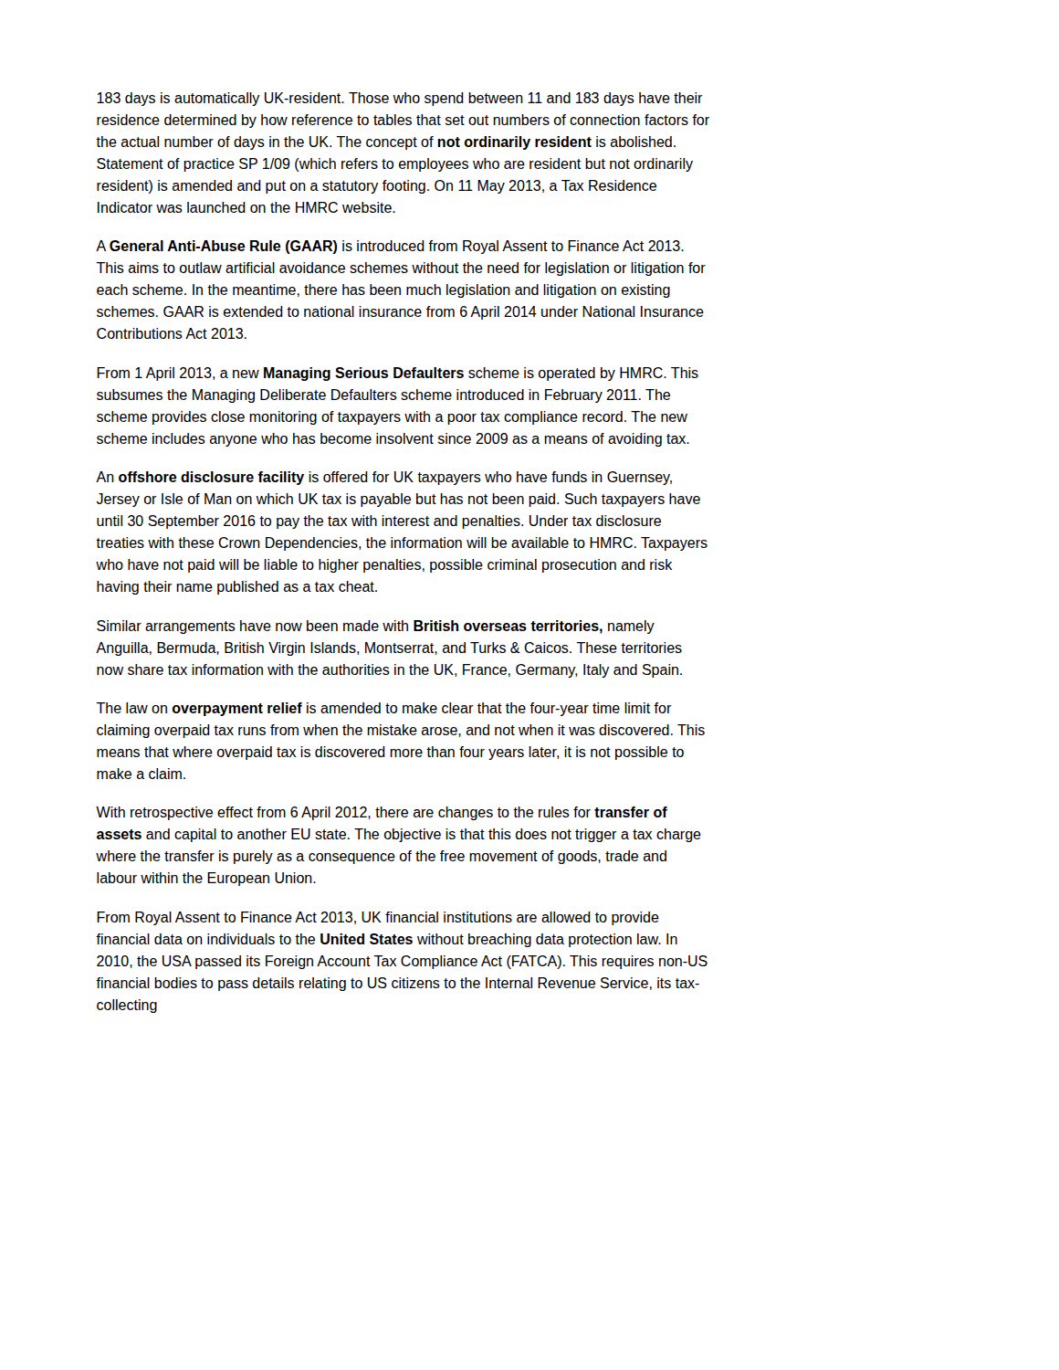183 days is automatically UK-resident. Those who spend between 11 and 183 days have their residence determined by how reference to tables that set out numbers of connection factors for the actual number of days in the UK. The concept of not ordinarily resident is abolished. Statement of practice SP 1/09 (which refers to employees who are resident but not ordinarily resident) is amended and put on a statutory footing. On 11 May 2013, a Tax Residence Indicator was launched on the HMRC website.
A General Anti-Abuse Rule (GAAR) is introduced from Royal Assent to Finance Act 2013. This aims to outlaw artificial avoidance schemes without the need for legislation or litigation for each scheme. In the meantime, there has been much legislation and litigation on existing schemes. GAAR is extended to national insurance from 6 April 2014 under National Insurance Contributions Act 2013.
From 1 April 2013, a new Managing Serious Defaulters scheme is operated by HMRC. This subsumes the Managing Deliberate Defaulters scheme introduced in February 2011. The scheme provides close monitoring of taxpayers with a poor tax compliance record. The new scheme includes anyone who has become insolvent since 2009 as a means of avoiding tax.
An offshore disclosure facility is offered for UK taxpayers who have funds in Guernsey, Jersey or Isle of Man on which UK tax is payable but has not been paid. Such taxpayers have until 30 September 2016 to pay the tax with interest and penalties. Under tax disclosure treaties with these Crown Dependencies, the information will be available to HMRC. Taxpayers who have not paid will be liable to higher penalties, possible criminal prosecution and risk having their name published as a tax cheat.
Similar arrangements have now been made with British overseas territories, namely Anguilla, Bermuda, British Virgin Islands, Montserrat, and Turks & Caicos. These territories now share tax information with the authorities in the UK, France, Germany, Italy and Spain.
The law on overpayment relief is amended to make clear that the four-year time limit for claiming overpaid tax runs from when the mistake arose, and not when it was discovered. This means that where overpaid tax is discovered more than four years later, it is not possible to make a claim.
With retrospective effect from 6 April 2012, there are changes to the rules for transfer of assets and capital to another EU state. The objective is that this does not trigger a tax charge where the transfer is purely as a consequence of the free movement of goods, trade and labour within the European Union.
From Royal Assent to Finance Act 2013, UK financial institutions are allowed to provide financial data on individuals to the United States without breaching data protection law. In 2010, the USA passed its Foreign Account Tax Compliance Act (FATCA). This requires non-US financial bodies to pass details relating to US citizens to the Internal Revenue Service, its tax-collecting